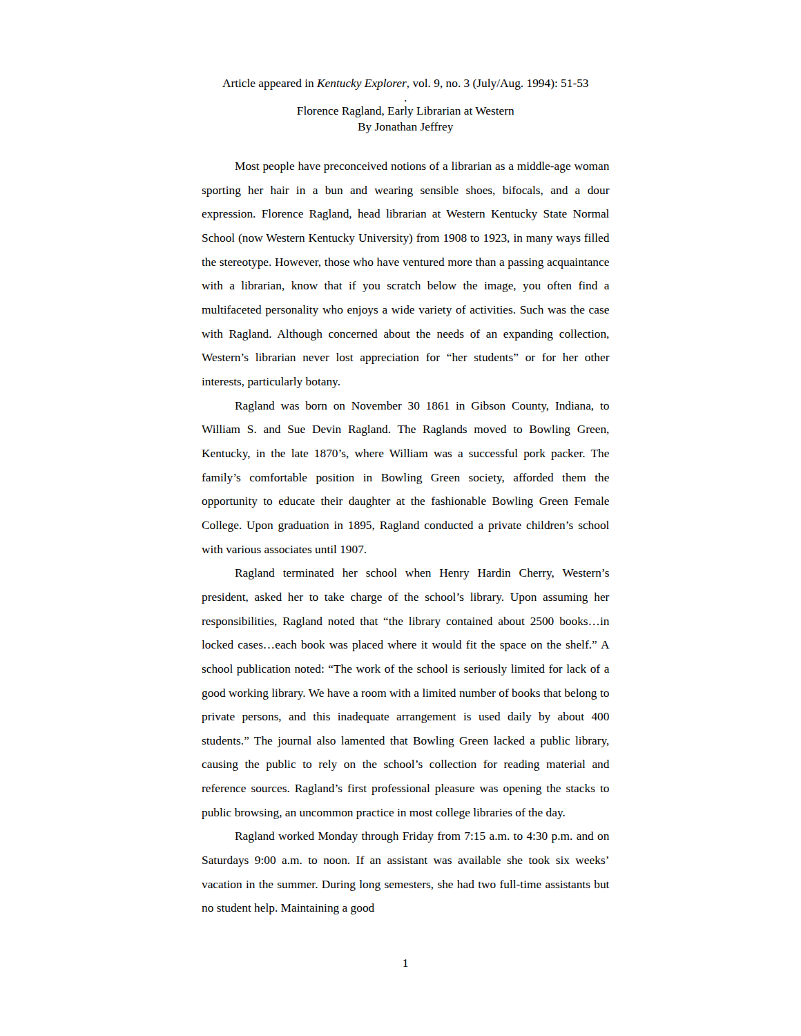Article appeared in Kentucky Explorer, vol. 9, no. 3 (July/Aug. 1994): 51-53
.
Florence Ragland, Early Librarian at Western
By Jonathan Jeffrey
Most people have preconceived notions of a librarian as a middle-age woman sporting her hair in a bun and wearing sensible shoes, bifocals, and a dour expression. Florence Ragland, head librarian at Western Kentucky State Normal School (now Western Kentucky University) from 1908 to 1923, in many ways filled the stereotype. However, those who have ventured more than a passing acquaintance with a librarian, know that if you scratch below the image, you often find a multifaceted personality who enjoys a wide variety of activities. Such was the case with Ragland. Although concerned about the needs of an expanding collection, Western’s librarian never lost appreciation for “her students” or for her other interests, particularly botany.
Ragland was born on November 30 1861 in Gibson County, Indiana, to William S. and Sue Devin Ragland. The Raglands moved to Bowling Green, Kentucky, in the late 1870’s, where William was a successful pork packer. The family’s comfortable position in Bowling Green society, afforded them the opportunity to educate their daughter at the fashionable Bowling Green Female College. Upon graduation in 1895, Ragland conducted a private children’s school with various associates until 1907.
Ragland terminated her school when Henry Hardin Cherry, Western’s president, asked her to take charge of the school’s library. Upon assuming her responsibilities, Ragland noted that “the library contained about 2500 books…in locked cases…each book was placed where it would fit the space on the shelf.” A school publication noted: “The work of the school is seriously limited for lack of a good working library. We have a room with a limited number of books that belong to private persons, and this inadequate arrangement is used daily by about 400 students.” The journal also lamented that Bowling Green lacked a public library, causing the public to rely on the school’s collection for reading material and reference sources. Ragland’s first professional pleasure was opening the stacks to public browsing, an uncommon practice in most college libraries of the day.
Ragland worked Monday through Friday from 7:15 a.m. to 4:30 p.m. and on Saturdays 9:00 a.m. to noon. If an assistant was available she took six weeks’ vacation in the summer. During long semesters, she had two full-time assistants but no student help. Maintaining a good
1